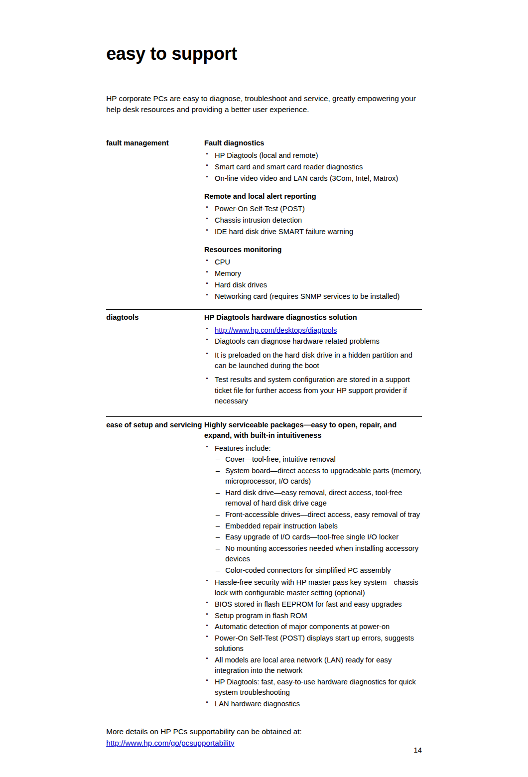easy to support
HP corporate PCs are easy to diagnose, troubleshoot and service, greatly empowering your help desk resources and providing a better user experience.
| fault management | Fault diagnostics HP Diagtools (local and remote) Smart card and smart card reader diagnostics On-line video video and LAN cards (3Com, Intel, Matrox) Remote and local alert reporting Power-On Self-Test (POST) Chassis intrusion detection IDE hard disk drive SMART failure warning Resources monitoring CPU Memory Hard disk drives Networking card (requires SNMP services to be installed) |
| diagtools | HP Diagtools hardware diagnostics solution http://www.hp.com/desktops/diagtools Diagtools can diagnose hardware related problems It is preloaded on the hard disk drive in a hidden partition and can be launched during the boot Test results and system configuration are stored in a support ticket file for further access from your HP support provider if necessary |
| ease of setup and servicing | Highly serviceable packages—easy to open, repair, and expand, with built-in intuitiveness Features include: Cover—tool-free, intuitive removal System board—direct access to upgradeable parts (memory, microprocessor, I/O cards) Hard disk drive—easy removal, direct access, tool-free removal of hard disk drive cage Front-accessible drives—direct access, easy removal of tray Embedded repair instruction labels Easy upgrade of I/O cards—tool-free single I/O locker No mounting accessories needed when installing accessory devices Color-coded connectors for simplified PC assembly Hassle-free security with HP master pass key system—chassis lock with configurable master setting (optional) BIOS stored in flash EEPROM for fast and easy upgrades Setup program in flash ROM Automatic detection of major components at power-on Power-On Self-Test (POST) displays start up errors, suggests solutions All models are local area network (LAN) ready for easy integration into the network HP Diagtools: fast, easy-to-use hardware diagnostics for quick system troubleshooting LAN hardware diagnostics |
More details on HP PCs supportability can be obtained at: http://www.hp.com/go/pcsupportability
14